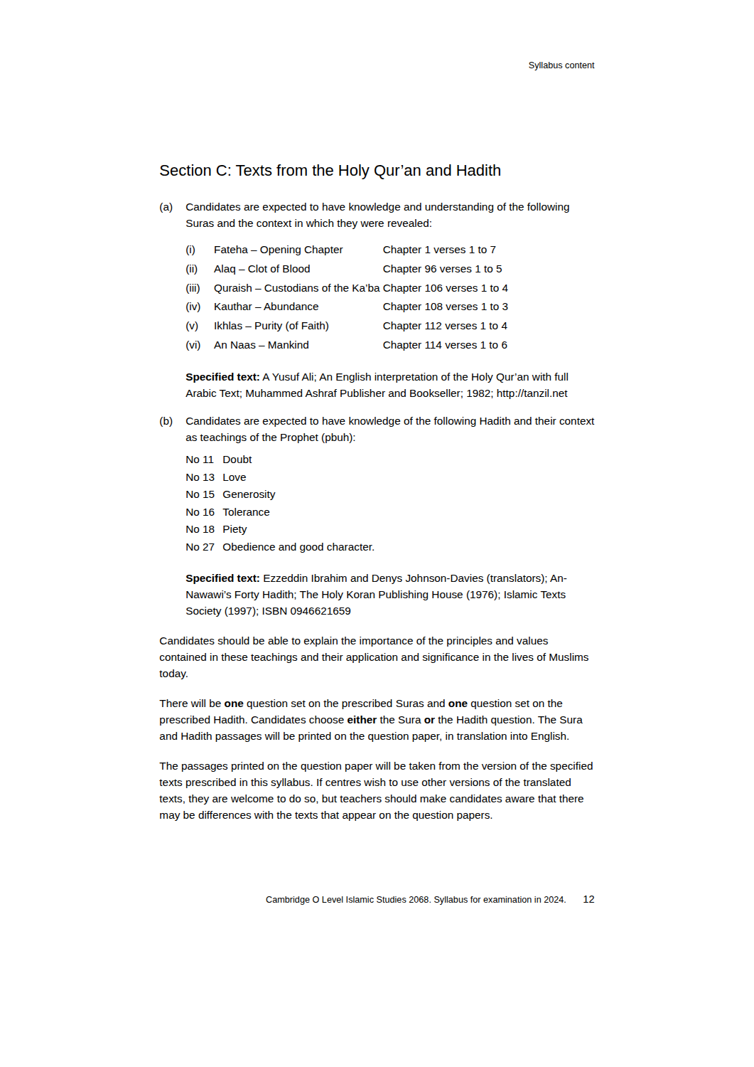Syllabus content
Section C: Texts from the Holy Qur’an and Hadith
(a) Candidates are expected to have knowledge and understanding of the following Suras and the context in which they were revealed:
(i) Fateha – Opening Chapter Chapter 1 verses 1 to 7
(ii) Alaq – Clot of Blood Chapter 96 verses 1 to 5
(iii) Quraish – Custodians of the Ka’ba Chapter 106 verses 1 to 4
(iv) Kauthar – Abundance Chapter 108 verses 1 to 3
(v) Ikhlas – Purity (of Faith) Chapter 112 verses 1 to 4
(vi) An Naas – Mankind Chapter 114 verses 1 to 6
Specified text: A Yusuf Ali; An English interpretation of the Holy Qur’an with full Arabic Text; Muhammed Ashraf Publisher and Bookseller; 1982; http://tanzil.net
(b) Candidates are expected to have knowledge of the following Hadith and their context as teachings of the Prophet (pbuh):
No 11 Doubt
No 13 Love
No 15 Generosity
No 16 Tolerance
No 18 Piety
No 27 Obedience and good character.
Specified text: Ezzeddin Ibrahim and Denys Johnson-Davies (translators); An-Nawawi’s Forty Hadith; The Holy Koran Publishing House (1976); Islamic Texts Society (1997); ISBN 0946621659
Candidates should be able to explain the importance of the principles and values contained in these teachings and their application and significance in the lives of Muslims today.
There will be one question set on the prescribed Suras and one question set on the prescribed Hadith. Candidates choose either the Sura or the Hadith question. The Sura and Hadith passages will be printed on the question paper, in translation into English.
The passages printed on the question paper will be taken from the version of the specified texts prescribed in this syllabus. If centres wish to use other versions of the translated texts, they are welcome to do so, but teachers should make candidates aware that there may be differences with the texts that appear on the question papers.
Cambridge O Level Islamic Studies 2068. Syllabus for examination in 2024.12